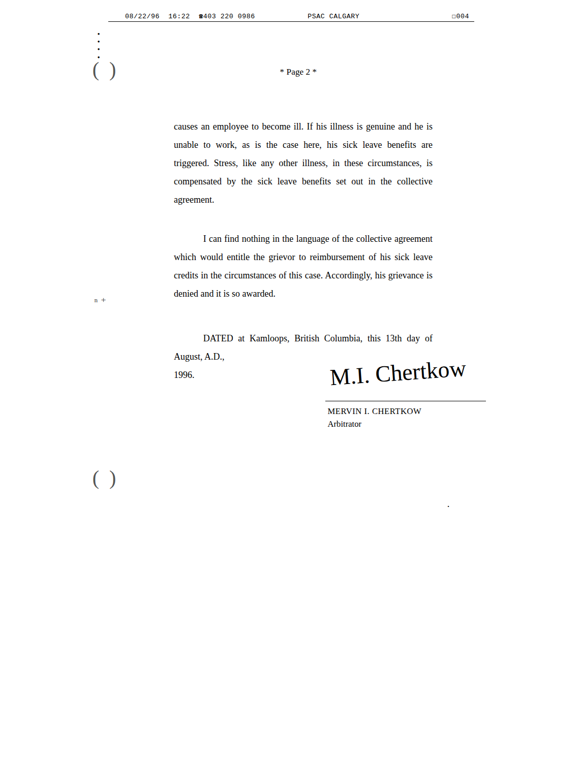08/22/96 16:22 ☎403 220 0986 PSAC CALGARY ☐004
•
•
•
•
( )
ⁿ ⁺
( )
* Page 2 *
causes an employee to become ill. If his illness is genuine and he is unable to work, as is the case here, his sick leave benefits are triggered. Stress, like any other illness, in these circumstances, is compensated by the sick leave benefits set out in the collective agreement.
I can find nothing in the language of the collective agreement which would entitle the grievor to reimbursement of his sick leave credits in the circumstances of this case. Accordingly, his grievance is denied and it is so awarded.
DATED at Kamloops, British Columbia, this 13th day of August, A.D.,
1996.
M.I. Chertkow
MERVIN I. CHERTKOW
Arbitrator
.